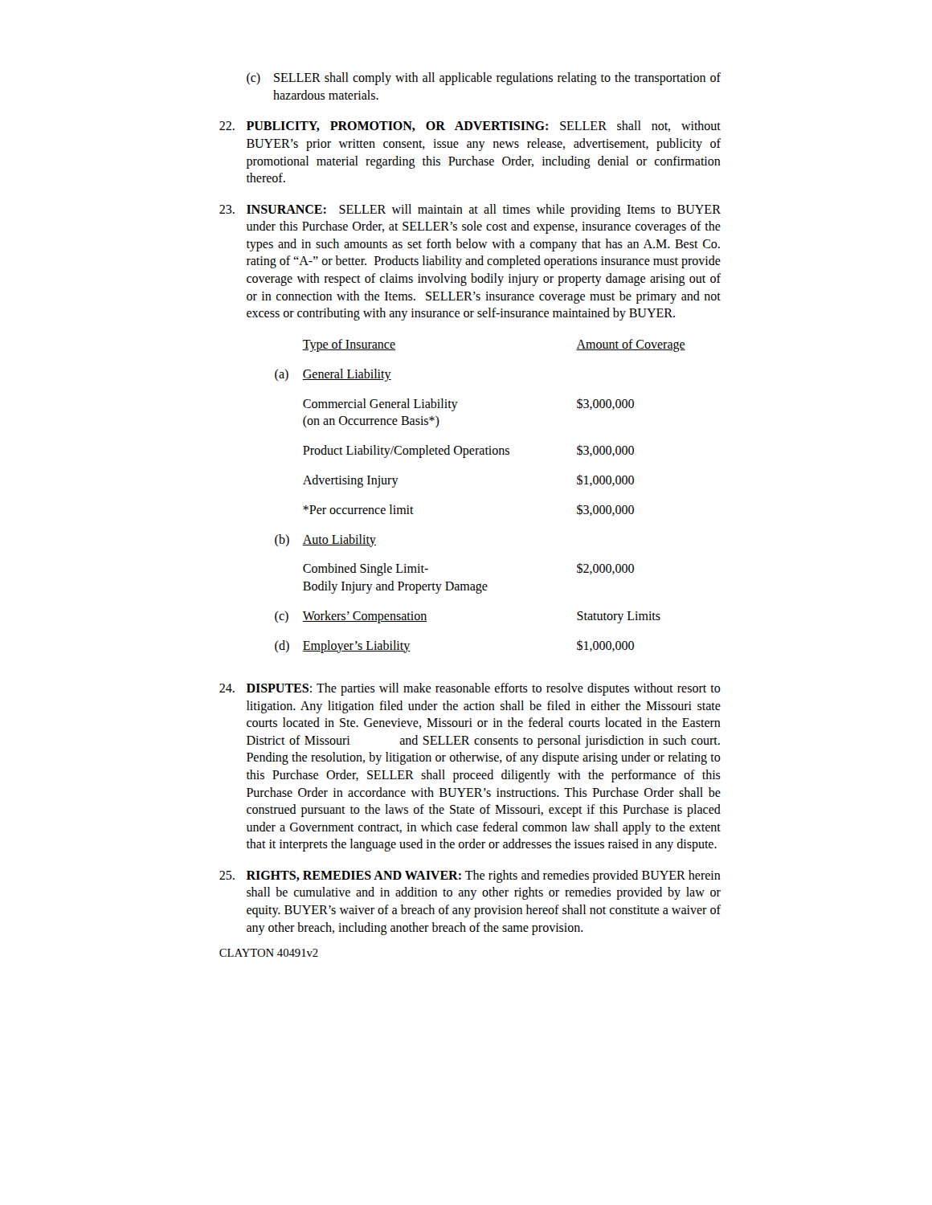(c)
SELLER shall comply with all applicable regulations relating to the transportation of hazardous materials.
22.
PUBLICITY, PROMOTION, OR ADVERTISING: SELLER shall not, without BUYER’s prior written consent, issue any news release, advertisement, publicity of promotional material regarding this Purchase Order, including denial or confirmation thereof.
23.
INSURANCE: SELLER will maintain at all times while providing Items to BUYER under this Purchase Order, at SELLER’s sole cost and expense, insurance coverages of the types and in such amounts as set forth below with a company that has an A.M. Best Co. rating of “A-” or better. Products liability and completed operations insurance must provide coverage with respect of claims involving bodily injury or property damage arising out of or in connection with the Items. SELLER’s insurance coverage must be primary and not excess or contributing with any insurance or self-insurance maintained by BUYER.
| | Type of Insurance | Amount of Coverage |
| (a) | General Liability | |
| | Commercial General Liability (on an Occurrence Basis*) | $3,000,000 |
| | Product Liability/Completed Operations | $3,000,000 |
| | Advertising Injury | $1,000,000 |
| | *Per occurrence limit | $3,000,000 |
| (b) | Auto Liability | |
| | Combined Single Limit- Bodily Injury and Property Damage | $2,000,000 |
| (c) | Workers’ Compensation | Statutory Limits |
| (d) | Employer’s Liability | $1,000,000 |
24.
DISPUTES: The parties will make reasonable efforts to resolve disputes without resort to litigation. Any litigation filed under the action shall be filed in either the Missouri state courts located in Ste. Genevieve, Missouri or in the federal courts located in the Eastern District of Missouri and SELLER consents to personal jurisdiction in such court. Pending the resolution, by litigation or otherwise, of any dispute arising under or relating to this Purchase Order, SELLER shall proceed diligently with the performance of this Purchase Order in accordance with BUYER’s instructions. This Purchase Order shall be construed pursuant to the laws of the State of Missouri, except if this Purchase is placed under a Government contract, in which case federal common law shall apply to the extent that it interprets the language used in the order or addresses the issues raised in any dispute.
25.
RIGHTS, REMEDIES AND WAIVER: The rights and remedies provided BUYER herein shall be cumulative and in addition to any other rights or remedies provided by law or equity. BUYER’s waiver of a breach of any provision hereof shall not constitute a waiver of any other breach, including another breach of the same provision.
CLAYTON 40491v2